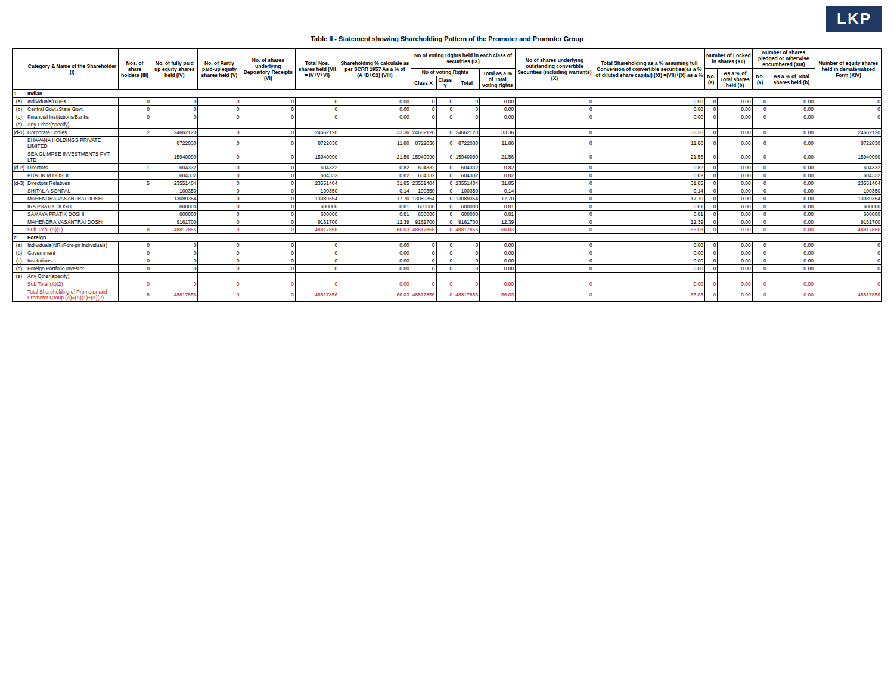LKP
Table II - Statement showing Shareholding Pattern of the Promoter and Promoter Group
| | Category & Name of the Shareholder (I) | Nos. of share holders (III) | No. of fully paid up equity shares held (IV) | No. of Partly paid-up equity shares held (V) | No. of shares underlying Depository Receipts (VI) | Total Nos. shares held (VII = IV+V+VI) | Shareholding % calculate as per SCRR 1957 As a % of (A+B+C2) (VIII) | No of voting Rights held in each class of securities (IX) | No of shares underlying outstanding convertible Securities (including warrants) (X) | Total Shareholding as a % assuming full Conversion of convertible securities(as a % of diluted share capital) (XI) =(VII)+(X) as a % | Number of Locked in shares (XII) | Number of shares pledged or otherwise encumbered (XIII) | Number of equity shares held in dematerialized Form (XIV) |
| --- | --- | --- | --- | --- | --- | --- | --- | --- | --- | --- | --- | --- | --- |
| No of voting Rights | Total as a % of Total voting rights | No.(a) | As a % of Total shares held (b) | No.(a) | As a % of Total shares held (b) |
| Class X | Class Y | Total |
| 1 | Indian |
| (a) | Individuals/HUFs | 0 | 0 | 0 | 0 | 0 | 0.00 | 0 | 0 | 0 | 0.00 | 0 | 0.00 | 0 | 0.00 | 0 | 0.00 | 0 |
| (b) | Central Govt./State Govt. | 0 | 0 | 0 | 0 | 0 | 0.00 | 0 | 0 | 0 | 0.00 | 0 | 0.00 | 0 | 0.00 | 0 | 0.00 | 0 |
| (c) | Financial Institutions/Banks | 0 | 0 | 0 | 0 | 0 | 0.00 | 0 | 0 | 0 | 0.00 | 0 | 0.00 | 0 | 0.00 | 0 | 0.00 | 0 |
| (d) | Any Other(specify) | | | | | | | | | | | | | | | | | |
| (d-1) | Corporate Bodies | 2 | 24662120 | 0 | 0 | 24662120 | 33.36 | 24662120 | 0 | 24662120 | 33.36 | 0 | 33.36 | 0 | 0.00 | 0 | 0.00 | 24662120 |
| | BHAVANA HOLDINGS PRIVATE LIMITED | | 8722030 | 0 | 0 | 8722030 | 11.80 | 8722030 | 0 | 8722030 | 11.80 | 0 | 11.80 | 0 | 0.00 | 0 | 0.00 | 8722030 |
| | SEA GLIMPSE INVESTMENTS PVT LTD | | 15940090 | 0 | 0 | 15940090 | 21.56 | 15940090 | 0 | 15940090 | 21.56 | 0 | 21.56 | 0 | 0.00 | 0 | 0.00 | 15940090 |
| (d-2) | Directors | 1 | 604332 | 0 | 0 | 604332 | 0.82 | 604332 | 0 | 604332 | 0.82 | 0 | 0.82 | 0 | 0.00 | 0 | 0.00 | 604332 |
| | PRATIK M DOSHI | | 604332 | 0 | 0 | 604332 | 0.82 | 604332 | 0 | 604332 | 0.82 | 0 | 0.82 | 0 | 0.00 | 0 | 0.00 | 604332 |
| (d-3) | Directors Relatives | 5 | 23551404 | 0 | 0 | 23551404 | 31.85 | 23551404 | 0 | 23551404 | 31.85 | 0 | 31.85 | 0 | 0.00 | 0 | 0.00 | 23551404 |
| | SHITAL A SONPAL | | 100350 | 0 | 0 | 100350 | 0.14 | 100350 | 0 | 100350 | 0.14 | 0 | 0.14 | 0 | 0.00 | 0 | 0.00 | 100350 |
| | MAHENDRA VASANTRAI DOSHI | | 13089354 | 0 | 0 | 13089354 | 17.70 | 13089354 | 0 | 13089354 | 17.70 | 0 | 17.70 | 0 | 0.00 | 0 | 0.00 | 13089354 |
| | IRA PRATIK DOSHI | | 600000 | 0 | 0 | 600000 | 0.81 | 600000 | 0 | 600000 | 0.81 | 0 | 0.81 | 0 | 0.00 | 0 | 0.00 | 600000 |
| | SAMAYA PRATIK DOSHI | | 600000 | 0 | 0 | 600000 | 0.81 | 600000 | 0 | 600000 | 0.81 | 0 | 0.81 | 0 | 0.00 | 0 | 0.00 | 600000 |
| | MAHENDRA VASANTRAI DOSHI | | 9161700 | 0 | 0 | 9161700 | 12.39 | 9161700 | 0 | 9161700 | 12.39 | 0 | 12.39 | 0 | 0.00 | 0 | 0.00 | 9161700 |
| | Sub Total (A)(1) | 8 | 48817856 | 0 | 0 | 48817856 | 66.03 | 48817856 | 0 | 48817856 | 66.03 | 0 | 66.03 | 0 | 0.00 | 0 | 0.00 | 48817856 |
| 2 | Foreign |
| (a) | Individuals(NRI/Foreign Individuals) | 0 | 0 | 0 | 0 | 0 | 0.00 | 0 | 0 | 0 | 0.00 | 0 | 0.00 | 0 | 0.00 | 0 | 0.00 | 0 |
| (b) | Government | 0 | 0 | 0 | 0 | 0 | 0.00 | 0 | 0 | 0 | 0.00 | 0 | 0.00 | 0 | 0.00 | 0 | 0.00 | 0 |
| (c) | Institutions | 0 | 0 | 0 | 0 | 0 | 0.00 | 0 | 0 | 0 | 0.00 | 0 | 0.00 | 0 | 0.00 | 0 | 0.00 | 0 |
| (d) | Foreign Portfolio Investor | 0 | 0 | 0 | 0 | 0 | 0.00 | 0 | 0 | 0 | 0.00 | 0 | 0.00 | 0 | 0.00 | 0 | 0.00 | 0 |
| (e) | Any Other(specify) | | | | | | | | | | | | | | | | | |
| | Sub Total (A)(2) | 0 | 0 | 0 | 0 | 0 | 0.00 | 0 | 0 | 0 | 0.00 | 0 | 0.00 | 0 | 0.00 | 0 | 0.00 | 0 |
| | Total Shareholding of Promoter and Promoter Group (A)=(A)(1)+(A)(2) | 8 | 48817856 | 0 | 0 | 48817856 | 66.03 | 48817856 | 0 | 48817856 | 66.03 | 0 | 66.03 | 0 | 0.00 | 0 | 0.00 | 48817856 |